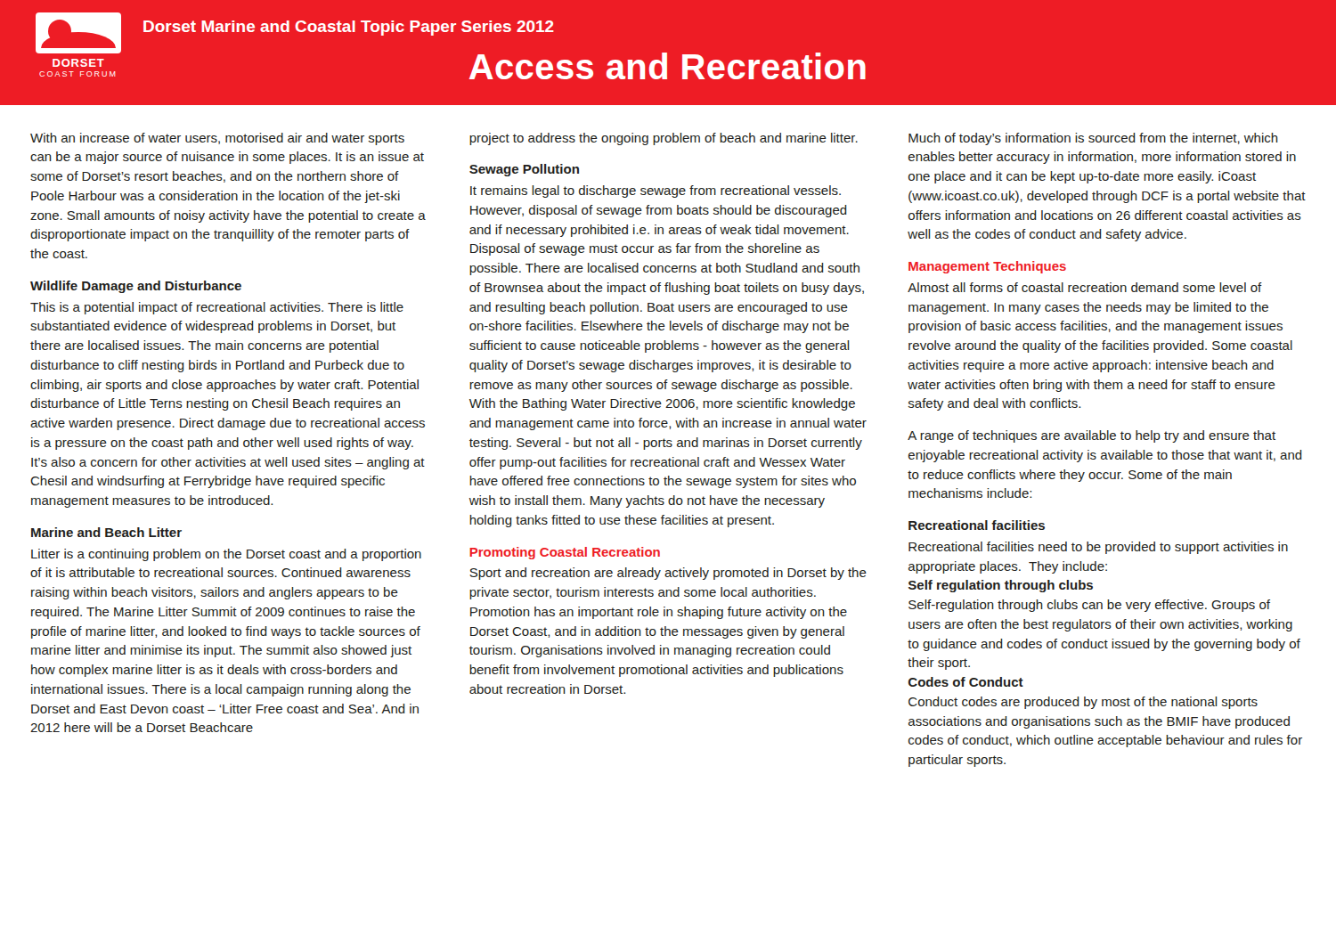DORSET COAST FORUM
Dorset Marine and Coastal Topic Paper Series 2012
Access and Recreation
With an increase of water users, motorised air and water sports can be a major source of nuisance in some places. It is an issue at some of Dorset’s resort beaches, and on the northern shore of Poole Harbour was a consideration in the location of the jet-ski zone. Small amounts of noisy activity have the potential to create a disproportionate impact on the tranquillity of the remoter parts of the coast.
Wildlife Damage and Disturbance
This is a potential impact of recreational activities. There is little substantiated evidence of widespread problems in Dorset, but there are localised issues. The main concerns are potential disturbance to cliff nesting birds in Portland and Purbeck due to climbing, air sports and close approaches by water craft. Potential disturbance of Little Terns nesting on Chesil Beach requires an active warden presence. Direct damage due to recreational access is a pressure on the coast path and other well used rights of way. It’s also a concern for other activities at well used sites – angling at Chesil and windsurfing at Ferrybridge have required specific management measures to be introduced.
Marine and Beach Litter
Litter is a continuing problem on the Dorset coast and a proportion of it is attributable to recreational sources. Continued awareness raising within beach visitors, sailors and anglers appears to be required. The Marine Litter Summit of 2009 continues to raise the profile of marine litter, and looked to find ways to tackle sources of marine litter and minimise its input. The summit also showed just how complex marine litter is as it deals with cross-borders and international issues. There is a local campaign running along the Dorset and East Devon coast – ‘Litter Free coast and Sea’. And in 2012 here will be a Dorset Beachcare
project to address the ongoing problem of beach and marine litter.
Sewage Pollution
It remains legal to discharge sewage from recreational vessels. However, disposal of sewage from boats should be discouraged and if necessary prohibited i.e. in areas of weak tidal movement. Disposal of sewage must occur as far from the shoreline as possible. There are localised concerns at both Studland and south of Brownsea about the impact of flushing boat toilets on busy days, and resulting beach pollution. Boat users are encouraged to use on-shore facilities. Elsewhere the levels of discharge may not be sufficient to cause noticeable problems - however as the general quality of Dorset’s sewage discharges improves, it is desirable to remove as many other sources of sewage discharge as possible. With the Bathing Water Directive 2006, more scientific knowledge and management came into force, with an increase in annual water testing. Several - but not all - ports and marinas in Dorset currently offer pump-out facilities for recreational craft and Wessex Water have offered free connections to the sewage system for sites who wish to install them. Many yachts do not have the necessary holding tanks fitted to use these facilities at present.
Promoting Coastal Recreation
Sport and recreation are already actively promoted in Dorset by the private sector, tourism interests and some local authorities. Promotion has an important role in shaping future activity on the Dorset Coast, and in addition to the messages given by general tourism. Organisations involved in managing recreation could benefit from involvement promotional activities and publications about recreation in Dorset.
Much of today’s information is sourced from the internet, which enables better accuracy in information, more information stored in one place and it can be kept up-to-date more easily. iCoast (www.icoast.co.uk), developed through DCF is a portal website that offers information and locations on 26 different coastal activities as well as the codes of conduct and safety advice.
Management Techniques
Almost all forms of coastal recreation demand some level of management. In many cases the needs may be limited to the provision of basic access facilities, and the management issues revolve around the quality of the facilities provided. Some coastal activities require a more active approach: intensive beach and water activities often bring with them a need for staff to ensure safety and deal with conflicts.
A range of techniques are available to help try and ensure that enjoyable recreational activity is available to those that want it, and to reduce conflicts where they occur. Some of the main mechanisms include:
Recreational facilities
Recreational facilities need to be provided to support activities in appropriate places. They include:
Self regulation through clubs
Self-regulation through clubs can be very effective. Groups of users are often the best regulators of their own activities, working to guidance and codes of conduct issued by the governing body of their sport.
Codes of Conduct
Conduct codes are produced by most of the national sports associations and organisations such as the BMIF have produced codes of conduct, which outline acceptable behaviour and rules for particular sports.